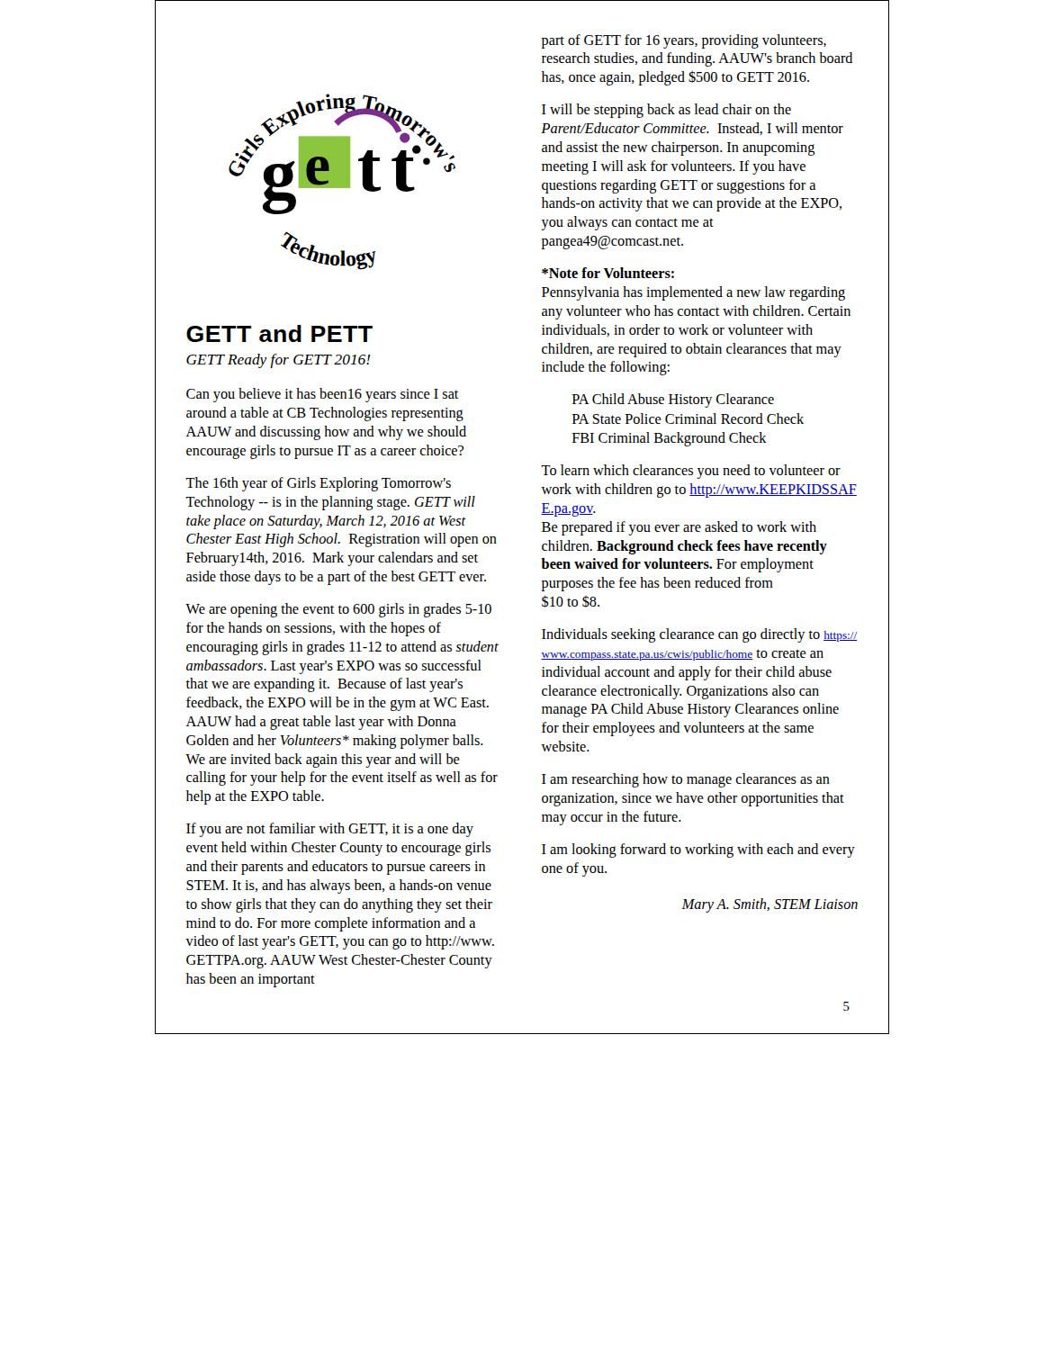Girls Exploring Tomorrow's Technology g e t t
GETT and PETT
GETT Ready for GETT 2016!
Can you believe it has been16 years since I sat around a table at CB Technologies representing AAUW and discussing how and why we should encourage girls to pursue IT as a career choice?
The 16th year of Girls Exploring Tomorrow's Technology -- is in the planning stage. GETT will take place on Saturday, March 12, 2016 at West Chester East High School. Registration will open on February14th, 2016. Mark your calendars and set aside those days to be a part of the best GETT ever.
We are opening the event to 600 girls in grades 5-10 for the hands on sessions, with the hopes of encouraging girls in grades 11-12 to attend as student ambassadors. Last year's EXPO was so successful that we are expanding it. Because of last year's feedback, the EXPO will be in the gym at WC East. AAUW had a great table last year with Donna Golden and her Volunteers* making polymer balls. We are invited back again this year and will be calling for your help for the event itself as well as for help at the EXPO table.
If you are not familiar with GETT, it is a one day event held within Chester County to encourage girls and their parents and educators to pursue careers in STEM. It is, and has always been, a hands-on venue to show girls that they can do anything they set their mind to do. For more complete information and a video of last year's GETT, you can go to http://www.GETTPA.org. AAUW West Chester-Chester County has been an important
part of GETT for 16 years, providing volunteers, research studies, and funding. AAUW's branch board has, once again, pledged $500 to GETT 2016.
I will be stepping back as lead chair on the Parent/Educator Committee. Instead, I will mentor and assist the new chairperson. In anupcoming meeting I will ask for volunteers. If you have questions regarding GETT or suggestions for a hands-on activity that we can provide at the EXPO, you always can contact me at pangea49@comcast.net.
*Note for Volunteers:
Pennsylvania has implemented a new law regarding any volunteer who has contact with children. Certain individuals, in order to work or volunteer with children, are required to obtain clearances that may include the following:
PA Child Abuse History Clearance
PA State Police Criminal Record Check
FBI Criminal Background Check
To learn which clearances you need to volunteer or work with children go to http://www.KEEPKIDSSAFE.pa.gov.
Be prepared if you ever are asked to work with children. Background check fees have recently been waived for volunteers. For employment purposes the fee has been reduced from
$10 to $8.
Individuals seeking clearance can go directly to https://www.compass.state.pa.us/cwis/public/home to create an individual account and apply for their child abuse clearance electronically. Organizations also can manage PA Child Abuse History Clearances online for their employees and volunteers at the same website.
I am researching how to manage clearances as an organization, since we have other opportunities that may occur in the future.
I am looking forward to working with each and every one of you.
Mary A. Smith, STEM Liaison
5